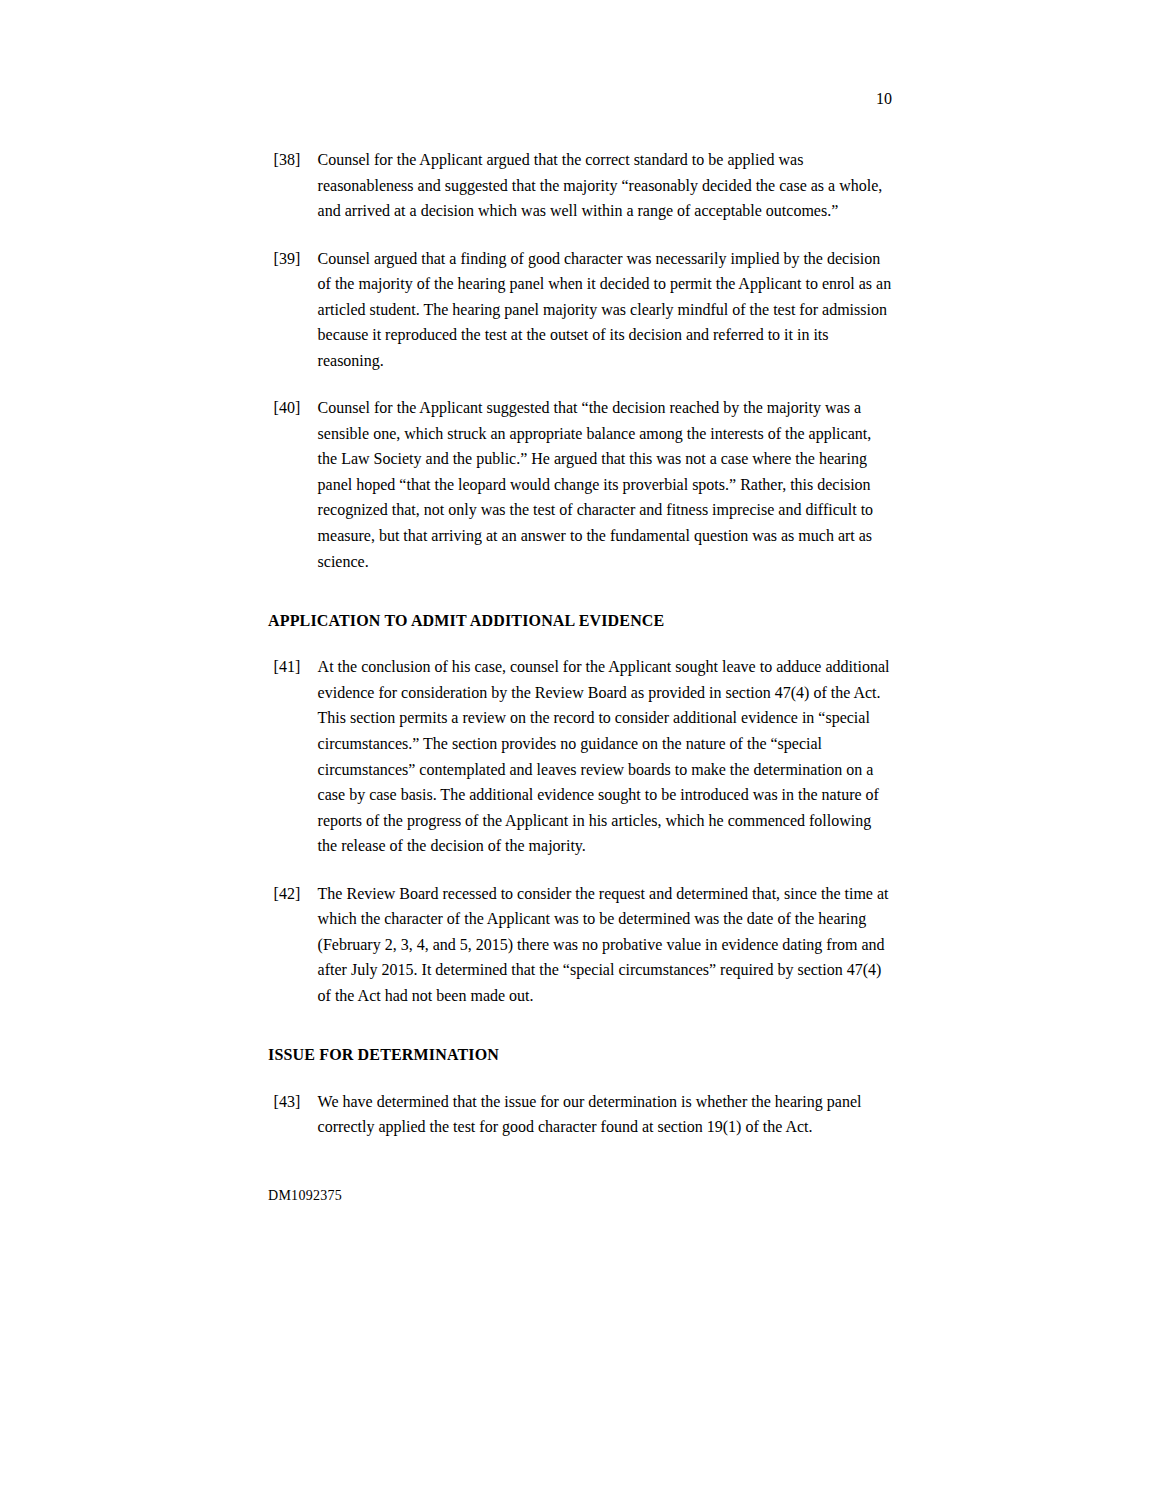10
[38]
Counsel for the Applicant argued that the correct standard to be applied was reasonableness and suggested that the majority “reasonably decided the case as a whole, and arrived at a decision which was well within a range of acceptable outcomes.”
[39]
Counsel argued that a finding of good character was necessarily implied by the decision of the majority of the hearing panel when it decided to permit the Applicant to enrol as an articled student. The hearing panel majority was clearly mindful of the test for admission because it reproduced the test at the outset of its decision and referred to it in its reasoning.
[40]
Counsel for the Applicant suggested that “the decision reached by the majority was a sensible one, which struck an appropriate balance among the interests of the applicant, the Law Society and the public.” He argued that this was not a case where the hearing panel hoped “that the leopard would change its proverbial spots.” Rather, this decision recognized that, not only was the test of character and fitness imprecise and difficult to measure, but that arriving at an answer to the fundamental question was as much art as science.
APPLICATION TO ADMIT ADDITIONAL EVIDENCE
[41]
At the conclusion of his case, counsel for the Applicant sought leave to adduce additional evidence for consideration by the Review Board as provided in section 47(4) of the Act. This section permits a review on the record to consider additional evidence in “special circumstances.” The section provides no guidance on the nature of the “special circumstances” contemplated and leaves review boards to make the determination on a case by case basis. The additional evidence sought to be introduced was in the nature of reports of the progress of the Applicant in his articles, which he commenced following the release of the decision of the majority.
[42]
The Review Board recessed to consider the request and determined that, since the time at which the character of the Applicant was to be determined was the date of the hearing (February 2, 3, 4, and 5, 2015) there was no probative value in evidence dating from and after July 2015. It determined that the “special circumstances” required by section 47(4) of the Act had not been made out.
ISSUE FOR DETERMINATION
[43]
We have determined that the issue for our determination is whether the hearing panel correctly applied the test for good character found at section 19(1) of the Act.
DM1092375